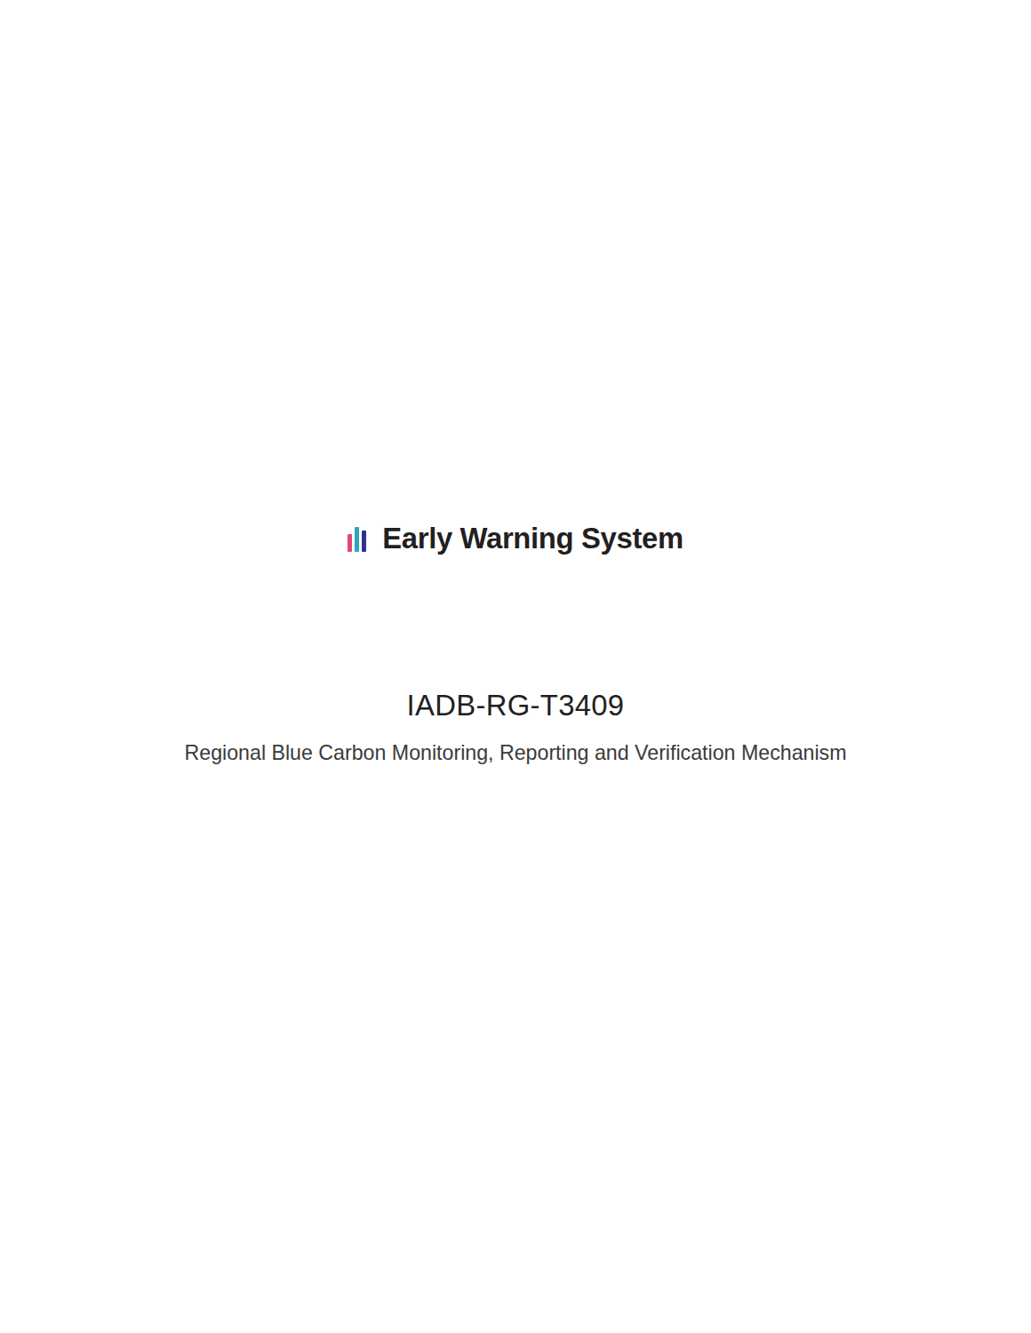Early Warning System
IADB-RG-T3409
Regional Blue Carbon Monitoring, Reporting and Verification Mechanism